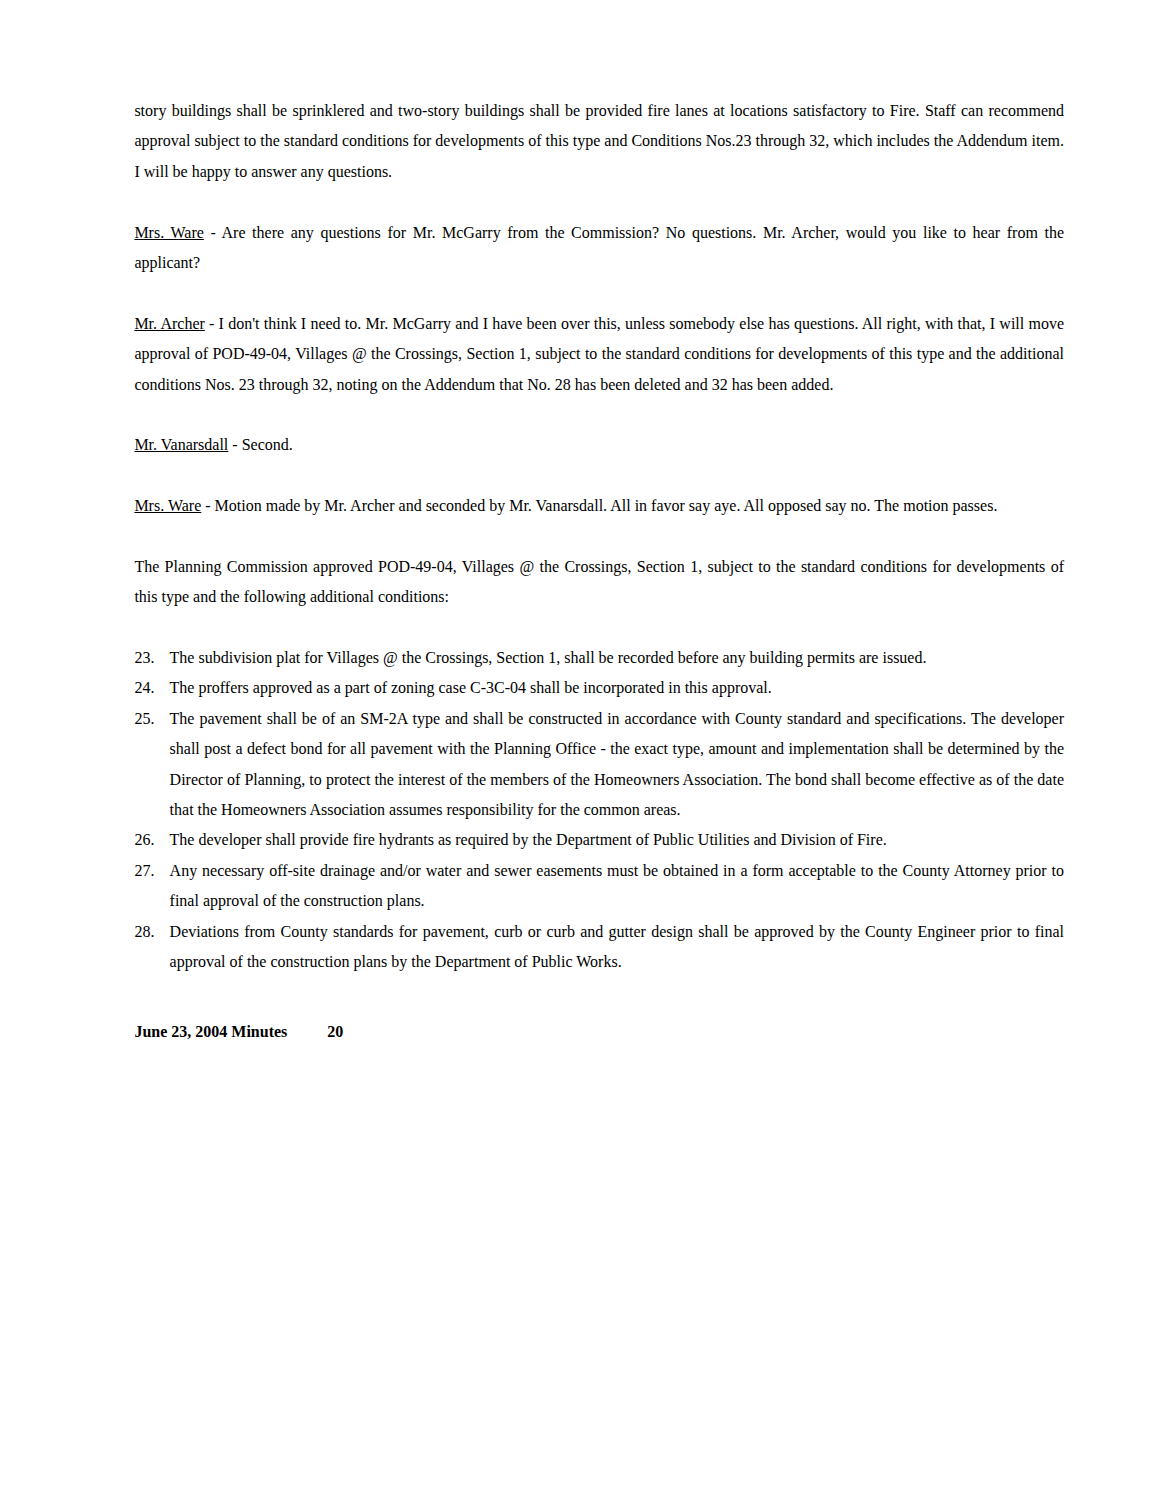story buildings shall be sprinklered and two-story buildings shall be provided fire lanes at locations satisfactory to Fire. Staff can recommend approval subject to the standard conditions for developments of this type and Conditions Nos.23 through 32, which includes the Addendum item. I will be happy to answer any questions.
Mrs. Ware - Are there any questions for Mr. McGarry from the Commission? No questions. Mr. Archer, would you like to hear from the applicant?
Mr. Archer - I don't think I need to. Mr. McGarry and I have been over this, unless somebody else has questions. All right, with that, I will move approval of POD-49-04, Villages @ the Crossings, Section 1, subject to the standard conditions for developments of this type and the additional conditions Nos. 23 through 32, noting on the Addendum that No. 28 has been deleted and 32 has been added.
Mr. Vanarsdall - Second.
Mrs. Ware - Motion made by Mr. Archer and seconded by Mr. Vanarsdall. All in favor say aye. All opposed say no. The motion passes.
The Planning Commission approved POD-49-04, Villages @ the Crossings, Section 1, subject to the standard conditions for developments of this type and the following additional conditions:
23.
The subdivision plat for Villages @ the Crossings, Section 1, shall be recorded before any building permits are issued.
24.
The proffers approved as a part of zoning case C-3C-04 shall be incorporated in this approval.
25.
The pavement shall be of an SM-2A type and shall be constructed in accordance with County standard and specifications. The developer shall post a defect bond for all pavement with the Planning Office - the exact type, amount and implementation shall be determined by the Director of Planning, to protect the interest of the members of the Homeowners Association. The bond shall become effective as of the date that the Homeowners Association assumes responsibility for the common areas.
26.
The developer shall provide fire hydrants as required by the Department of Public Utilities and Division of Fire.
27.
Any necessary off-site drainage and/or water and sewer easements must be obtained in a form acceptable to the County Attorney prior to final approval of the construction plans.
28.
Deviations from County standards for pavement, curb or curb and gutter design shall be approved by the County Engineer prior to final approval of the construction plans by the Department of Public Works.
June 23, 2004 Minutes 20